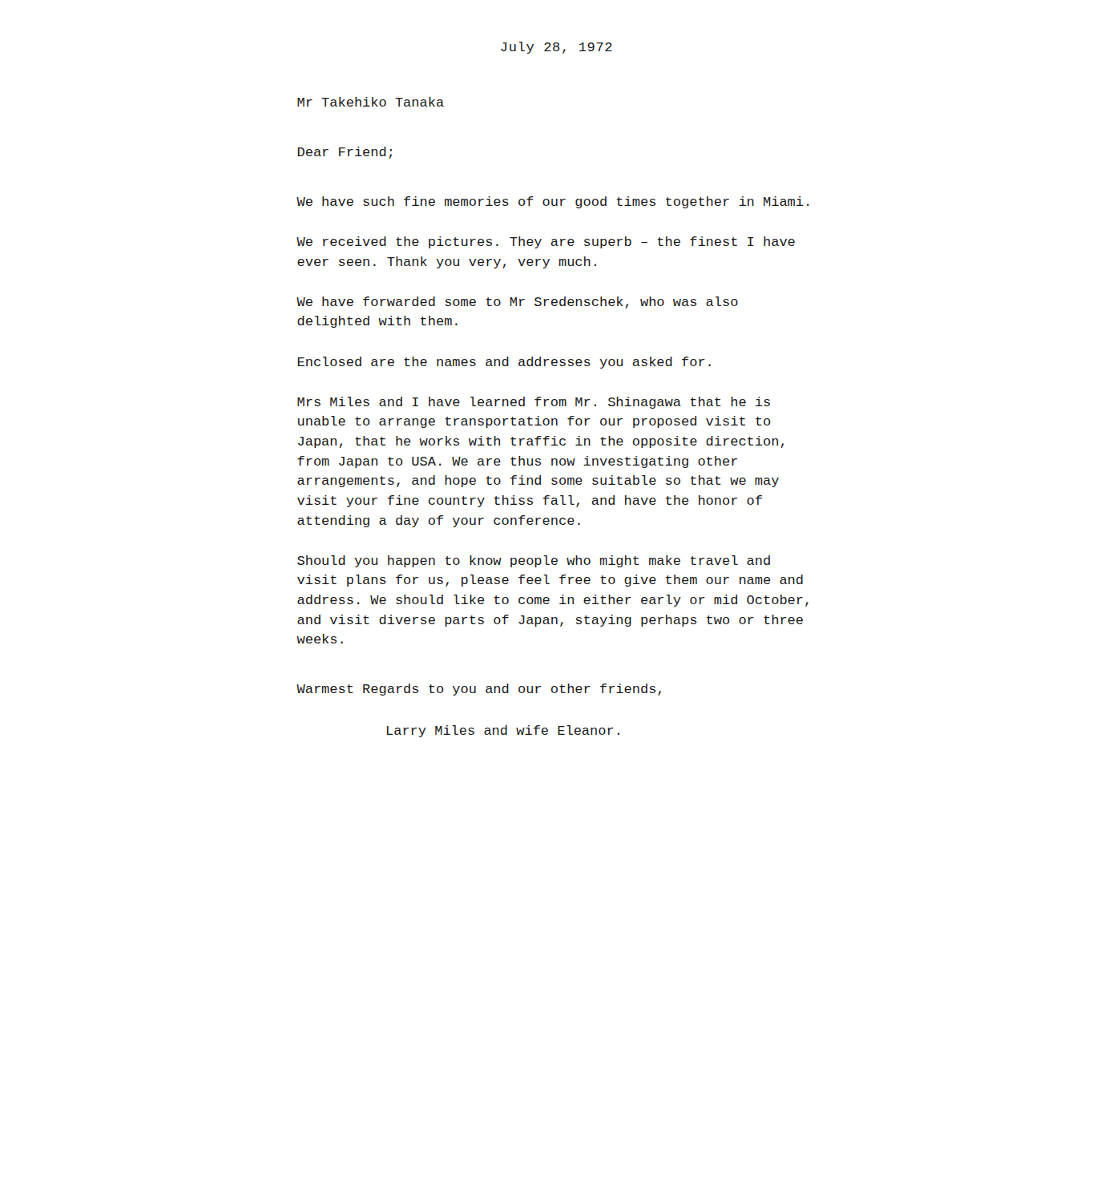July 28, 1972
Mr Takehiko Tanaka
Dear Friend;
We have such fine memories of our good times together in Miami.
We received the pictures. They are superb – the finest I have ever seen. Thank you very, very much.
We have forwarded some to Mr Sredenschek, who was also delighted with them.
Enclosed are the names and addresses you asked for.
Mrs Miles and I have learned from Mr. Shinagawa that he is unable to arrange transportation for our proposed visit to Japan, that he works with traffic in the opposite direction, from Japan to USA. We are thus now investigating other arrangements, and hope to find some suitable so that we may visit your fine country thiss fall, and have the honor of attending a day of your conference.
Should you happen to know people who might make travel and visit plans for us, please feel free to give them our name and address. We should like to come in either early or mid October, and visit diverse parts of Japan, staying perhaps two or three weeks.
Warmest Regards to you and our other friends,
Larry Miles and wife Eleanor.